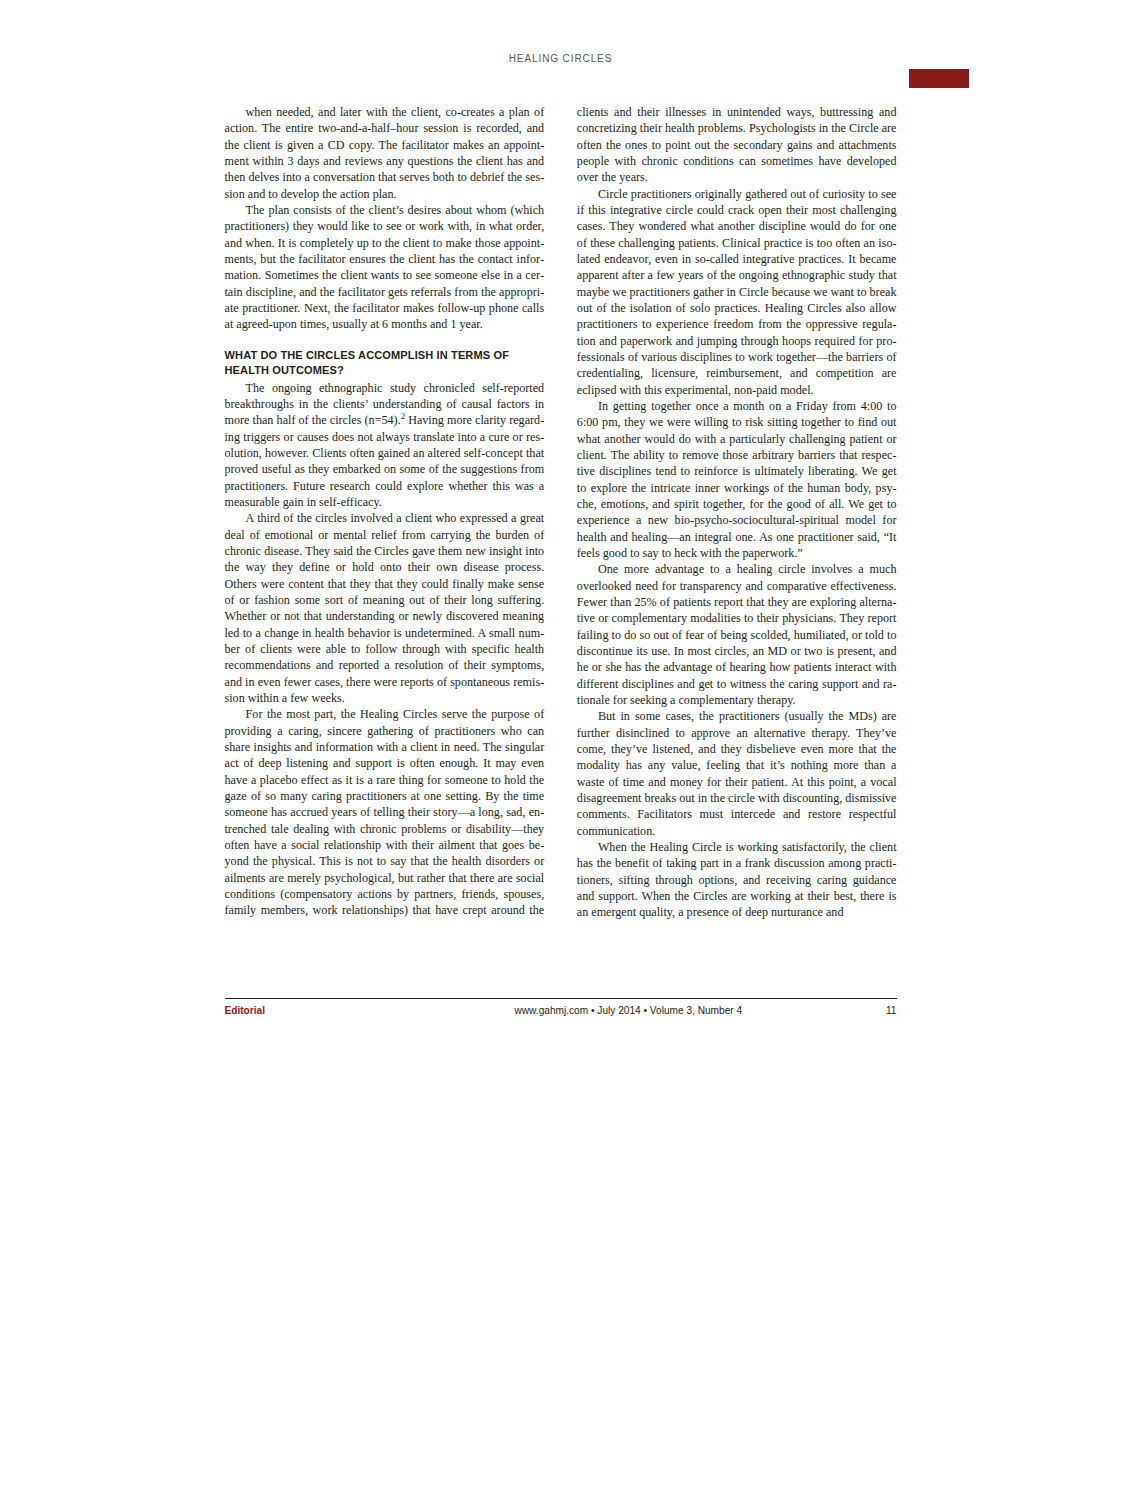HEALING CIRCLES
when needed, and later with the client, co-creates a plan of action. The entire two-and-a-half–hour session is recorded, and the client is given a CD copy. The facilitator makes an appointment within 3 days and reviews any questions the client has and then delves into a conversation that serves both to debrief the session and to develop the action plan.
The plan consists of the client’s desires about whom (which practitioners) they would like to see or work with, in what order, and when. It is completely up to the client to make those appointments, but the facilitator ensures the client has the contact information. Sometimes the client wants to see someone else in a certain discipline, and the facilitator gets referrals from the appropriate practitioner. Next, the facilitator makes follow-up phone calls at agreed-upon times, usually at 6 months and 1 year.
WHAT DO THE CIRCLES ACCOMPLISH IN TERMS OF HEALTH OUTCOMES?
The ongoing ethnographic study chronicled self-reported breakthroughs in the clients’ understanding of causal factors in more than half of the circles (n=54).2 Having more clarity regarding triggers or causes does not always translate into a cure or resolution, however. Clients often gained an altered self-concept that proved useful as they embarked on some of the suggestions from practitioners. Future research could explore whether this was a measurable gain in self-efficacy.
A third of the circles involved a client who expressed a great deal of emotional or mental relief from carrying the burden of chronic disease. They said the Circles gave them new insight into the way they define or hold onto their own disease process. Others were content that they that they could finally make sense of or fashion some sort of meaning out of their long suffering. Whether or not that understanding or newly discovered meaning led to a change in health behavior is undetermined. A small number of clients were able to follow through with specific health recommendations and reported a resolution of their symptoms, and in even fewer cases, there were reports of spontaneous remission within a few weeks.
For the most part, the Healing Circles serve the purpose of providing a caring, sincere gathering of practitioners who can share insights and information with a client in need. The singular act of deep listening and support is often enough. It may even have a placebo effect as it is a rare thing for someone to hold the gaze of so many caring practitioners at one setting. By the time someone has accrued years of telling their story—a long, sad, entrenched tale dealing with chronic problems or disability—they often have a social relationship with their ailment that goes beyond the physical. This is not to say that the health disorders or ailments are merely psychological, but rather that there are social conditions (compensatory actions by partners, friends, spouses, family members, work relationships) that have crept around the clients and their illnesses in unintended ways, buttressing and concretizing their health problems. Psychologists in the Circle are often the ones to point out the secondary gains and attachments people with chronic conditions can sometimes have developed over the years.
Circle practitioners originally gathered out of curiosity to see if this integrative circle could crack open their most challenging cases. They wondered what another discipline would do for one of these challenging patients. Clinical practice is too often an isolated endeavor, even in so-called integrative practices. It became apparent after a few years of the ongoing ethnographic study that maybe we practitioners gather in Circle because we want to break out of the isolation of solo practices. Healing Circles also allow practitioners to experience freedom from the oppressive regulation and paperwork and jumping through hoops required for professionals of various disciplines to work together—the barriers of credentialing, licensure, reimbursement, and competition are eclipsed with this experimental, non-paid model.
In getting together once a month on a Friday from 4:00 to 6:00 pm, they we were willing to risk sitting together to find out what another would do with a particularly challenging patient or client. The ability to remove those arbitrary barriers that respective disciplines tend to reinforce is ultimately liberating. We get to explore the intricate inner workings of the human body, psyche, emotions, and spirit together, for the good of all. We get to experience a new bio-psycho-sociocultural-spiritual model for health and healing—an integral one. As one practitioner said, “It feels good to say to heck with the paperwork.”
One more advantage to a healing circle involves a much overlooked need for transparency and comparative effectiveness. Fewer than 25% of patients report that they are exploring alternative or complementary modalities to their physicians. They report failing to do so out of fear of being scolded, humiliated, or told to discontinue its use. In most circles, an MD or two is present, and he or she has the advantage of hearing how patients interact with different disciplines and get to witness the caring support and rationale for seeking a complementary therapy.
But in some cases, the practitioners (usually the MDs) are further disinclined to approve an alternative therapy. They’ve come, they’ve listened, and they disbelieve even more that the modality has any value, feeling that it’s nothing more than a waste of time and money for their patient. At this point, a vocal disagreement breaks out in the circle with discounting, dismissive comments. Facilitators must intercede and restore respectful communication.
When the Healing Circle is working satisfactorily, the client has the benefit of taking part in a frank discussion among practitioners, sifting through options, and receiving caring guidance and support. When the Circles are working at their best, there is an emergent quality, a presence of deep nurturance and
Editorial
www.gahmj.com • July 2014 • Volume 3, Number 4
11